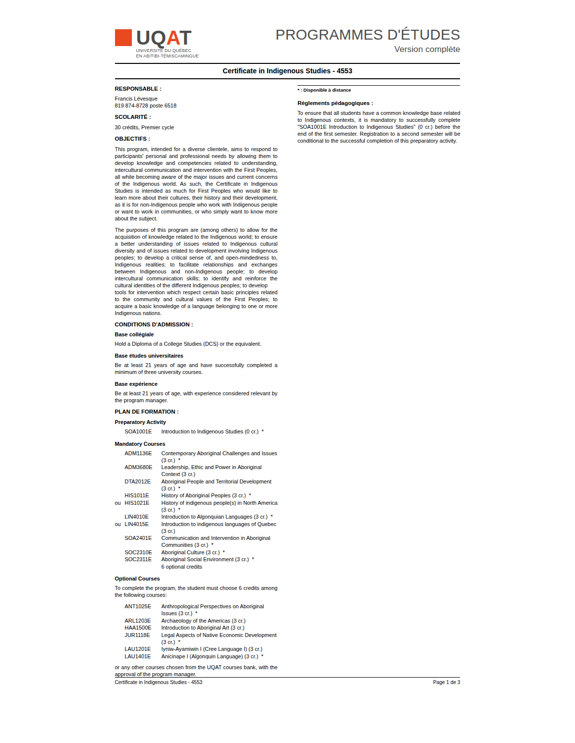UQAT
UNIVERSITÉ DU QUÉBEC
EN ABITIBI-TÉMISCAMINGUE
PROGRAMMES D'ÉTUDES
Version complète
Certificate in Indigenous Studies - 4553
RESPONSABLE :
Francis Lévesque
819 874-8728 poste 6518
SCOLARITÉ :
30 crédits, Premier cycle
OBJECTIFS :
This program, intended for a diverse clientele, aims to respond to participants' personal and professional needs by allowing them to develop knowledge and competencies related to understanding, intercultural communication and intervention with the First Peoples, all while becoming aware of the major issues and current concerns of the Indigenous world. As such, the Certificate in Indigenous Studies is intended as much for First Peoples who would like to learn more about their cultures, their history and their development, as it is for non-Indigenous people who work with Indigenous people or want to work in communities, or who simply want to know more about the subject.
The purposes of this program are (among others) to allow for the acquisition of knowledge related to the Indigenous world; to ensure a better understanding of issues related to Indigenous cultural diversity and of issues related to development involving Indigenous peoples; to develop a critical sense of, and open-mindedness to, Indigenous realities; to facilitate relationships and exchanges between Indigenous and non-Indigenous people; to develop intercultural communication skills; to identify and reinforce the cultural identities of the different Indigenous peoples; to develop
tools for intervention which respect certain basic principles related to the community and cultural values of the First Peoples; to acquire a basic knowledge of a language belonging to one or more Indigenous nations.
CONDITIONS D'ADMISSION :
Base collégiale
Hold a Diploma of a College Studies (DCS) or the equivalent.
Base études universitaires
Be at least 21 years of age and have successfully completed a minimum of three university courses.
Base expérience
Be at least 21 years of age, with experience considered relevant by the program manager.
PLAN DE FORMATION :
Preparatory Activity
| | SOA1001E | Introduction to Indigenous Studies (0 cr.) * |
Mandatory Courses
| | ADM1136E | Contemporary Aboriginal Challenges and Issues (3 cr.) * |
| | ADM3680E | Leadership, Ethic and Power in Aboriginal Context (3 cr.) |
| | DTA2012E | Aboriginal People and Territorial Development (3 cr.) * |
| | HIS1011E | History of Aboriginal Peoples (3 cr.) * |
| ou | HIS1021E | History of indigenous people(s) in North America (3 cr.) * |
| | LIN4010E | Introduction to Algonquian Languages (3 cr.) * |
| ou | LIN4015E | Introduction to indigenous languages of Quebec (3 cr.) |
| | SOA2401E | Communication and Intervention in Aboriginal Communities (3 cr.) * |
| | SOC2310E | Aboriginal Culture (3 cr.) * |
| | SOC2311E | Aboriginal Social Environment (3 cr.) * |
| | | 6 optional credits |
Optional Courses
To complete the program, the student must choose 6 credits among the following courses:
| | ANT1025E | Anthropological Perspectives on Aboriginal Issues (3 cr.) * |
| | ARL1203E | Archaeology of the Americas (3 cr.) |
| | HAA1500E | Introduction to Aboriginal Art (3 cr.) |
| | JUR1118E | Legal Aspects of Native Economic Development (3 cr.) * |
| | LAU1201E | Iyniw-Ayamiwin I (Cree Language I) (3 cr.) |
| | LAU1401E | Anicinape I (Algonquin Language) (3 cr.) * |
or any other courses chosen from the UQAT courses bank, with the approval of the program manager.
* : Disponible à distance
Règlements pédagogiques :
To ensure that all students have a common knowledge base related to Indigenous contexts, it is mandatory to successfully complete "SOA1001E Introduction to Indigenous Studies" (0 cr.) before the end of the first semester. Registration to a second semester will be conditional to the successful completion of this preparatory activity.
Certificate in Indigenous Studies - 4553
Page 1 de 3